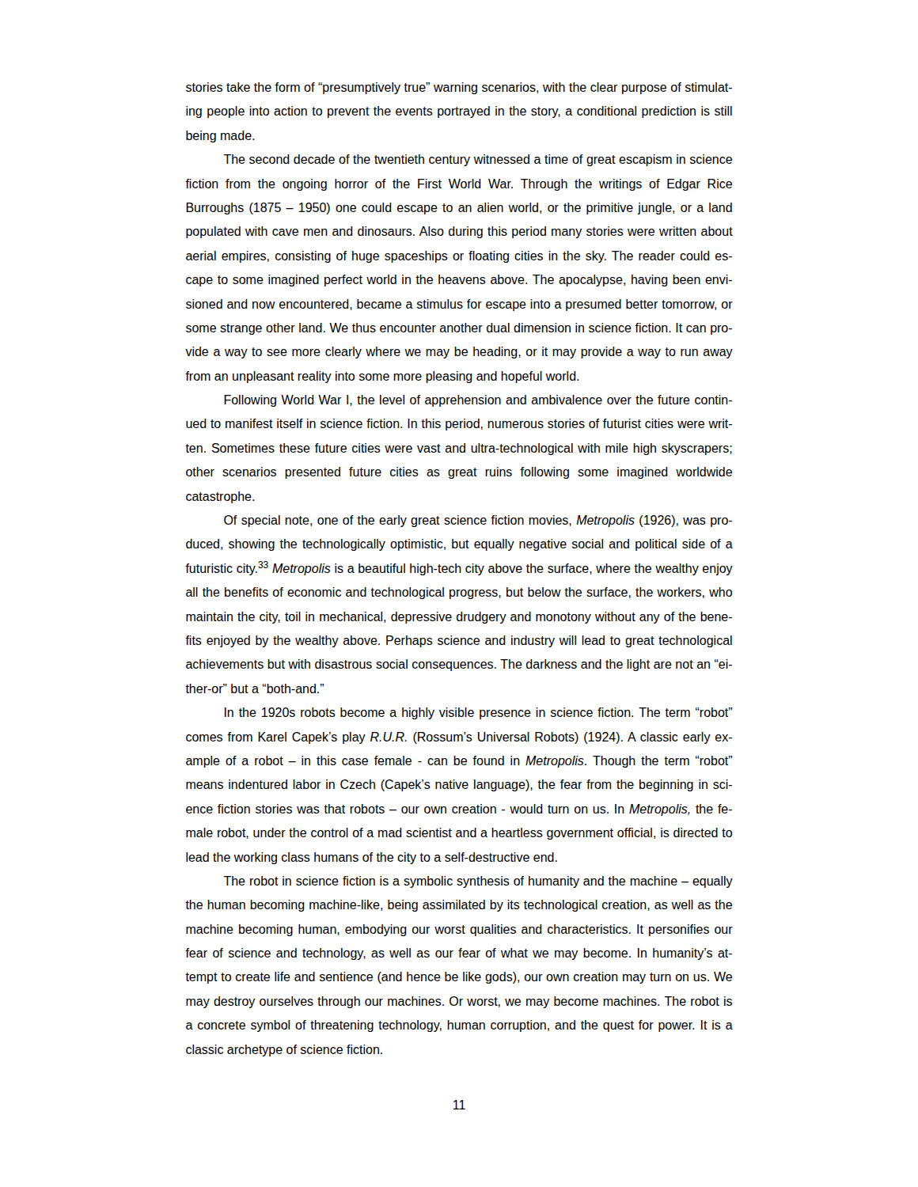stories take the form of “presumptively true” warning scenarios, with the clear purpose of stimulating people into action to prevent the events portrayed in the story, a conditional prediction is still being made.
The second decade of the twentieth century witnessed a time of great escapism in science fiction from the ongoing horror of the First World War. Through the writings of Edgar Rice Burroughs (1875 – 1950) one could escape to an alien world, or the primitive jungle, or a land populated with cave men and dinosaurs. Also during this period many stories were written about aerial empires, consisting of huge spaceships or floating cities in the sky. The reader could escape to some imagined perfect world in the heavens above. The apocalypse, having been envisioned and now encountered, became a stimulus for escape into a presumed better tomorrow, or some strange other land. We thus encounter another dual dimension in science fiction. It can provide a way to see more clearly where we may be heading, or it may provide a way to run away from an unpleasant reality into some more pleasing and hopeful world.
Following World War I, the level of apprehension and ambivalence over the future continued to manifest itself in science fiction. In this period, numerous stories of futurist cities were written. Sometimes these future cities were vast and ultra-technological with mile high skyscrapers; other scenarios presented future cities as great ruins following some imagined worldwide catastrophe.
Of special note, one of the early great science fiction movies, Metropolis (1926), was produced, showing the technologically optimistic, but equally negative social and political side of a futuristic city.33 Metropolis is a beautiful high-tech city above the surface, where the wealthy enjoy all the benefits of economic and technological progress, but below the surface, the workers, who maintain the city, toil in mechanical, depressive drudgery and monotony without any of the benefits enjoyed by the wealthy above. Perhaps science and industry will lead to great technological achievements but with disastrous social consequences. The darkness and the light are not an “either-or” but a “both-and.”
In the 1920s robots become a highly visible presence in science fiction. The term “robot” comes from Karel Capek’s play R.U.R. (Rossum’s Universal Robots) (1924). A classic early example of a robot – in this case female - can be found in Metropolis. Though the term “robot” means indentured labor in Czech (Capek’s native language), the fear from the beginning in science fiction stories was that robots – our own creation - would turn on us. In Metropolis, the female robot, under the control of a mad scientist and a heartless government official, is directed to lead the working class humans of the city to a self-destructive end.
The robot in science fiction is a symbolic synthesis of humanity and the machine – equally the human becoming machine-like, being assimilated by its technological creation, as well as the machine becoming human, embodying our worst qualities and characteristics. It personifies our fear of science and technology, as well as our fear of what we may become. In humanity’s attempt to create life and sentience (and hence be like gods), our own creation may turn on us. We may destroy ourselves through our machines. Or worst, we may become machines. The robot is a concrete symbol of threatening technology, human corruption, and the quest for power. It is a classic archetype of science fiction.
11